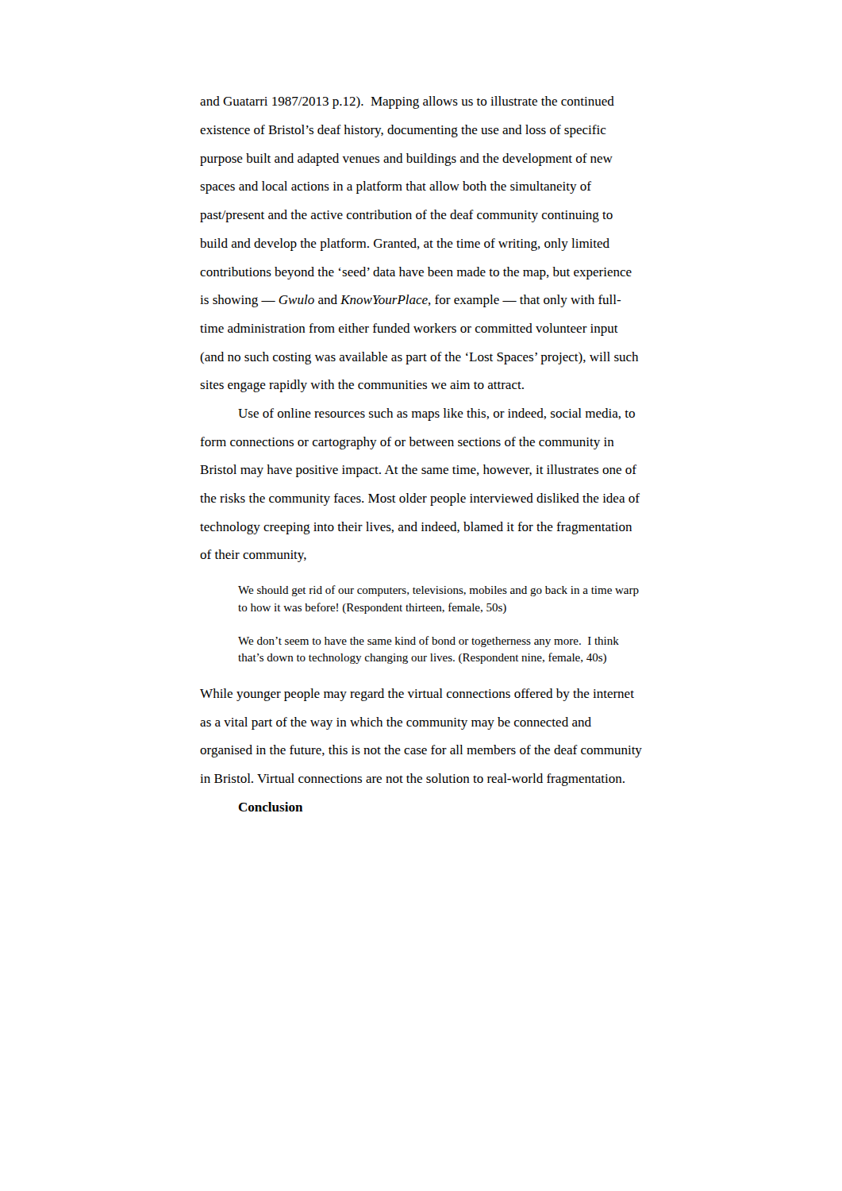and Guatarri 1987/2013 p.12). Mapping allows us to illustrate the continued existence of Bristol’s deaf history, documenting the use and loss of specific purpose built and adapted venues and buildings and the development of new spaces and local actions in a platform that allow both the simultaneity of past/present and the active contribution of the deaf community continuing to build and develop the platform. Granted, at the time of writing, only limited contributions beyond the ‘seed’ data have been made to the map, but experience is showing — Gwulo and KnowYourPlace, for example — that only with full-time administration from either funded workers or committed volunteer input (and no such costing was available as part of the ‘Lost Spaces’ project), will such sites engage rapidly with the communities we aim to attract.
Use of online resources such as maps like this, or indeed, social media, to form connections or cartography of or between sections of the community in Bristol may have positive impact. At the same time, however, it illustrates one of the risks the community faces. Most older people interviewed disliked the idea of technology creeping into their lives, and indeed, blamed it for the fragmentation of their community,
We should get rid of our computers, televisions, mobiles and go back in a time warp to how it was before! (Respondent thirteen, female, 50s)
We don’t seem to have the same kind of bond or togetherness any more. I think that’s down to technology changing our lives. (Respondent nine, female, 40s)
While younger people may regard the virtual connections offered by the internet as a vital part of the way in which the community may be connected and organised in the future, this is not the case for all members of the deaf community in Bristol. Virtual connections are not the solution to real-world fragmentation.
Conclusion